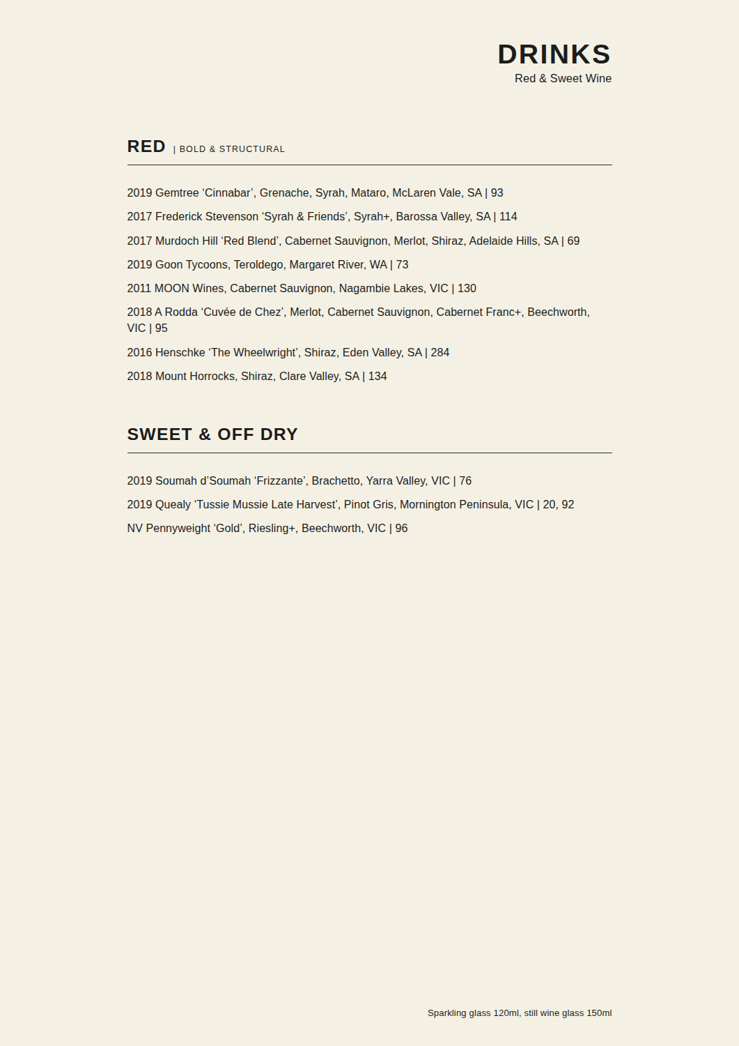Drinks
Red & Sweet Wine
Red | BOLD & STRUCTURAL
2019 Gemtree ‘Cinnabar’, Grenache, Syrah, Mataro, McLaren Vale, SA | 93
2017 Frederick Stevenson ‘Syrah & Friends’, Syrah+, Barossa Valley, SA | 114
2017 Murdoch Hill ‘Red Blend’, Cabernet Sauvignon, Merlot, Shiraz, Adelaide Hills, SA | 69
2019 Goon Tycoons, Teroldego, Margaret River, WA | 73
2011 MOON Wines, Cabernet Sauvignon, Nagambie Lakes, VIC | 130
2018 A Rodda ‘Cuvée de Chez’, Merlot, Cabernet Sauvignon, Cabernet Franc+, Beechworth, VIC | 95
2016 Henschke ‘The Wheelwright’, Shiraz, Eden Valley, SA | 284
2018 Mount Horrocks, Shiraz, Clare Valley, SA | 134
Sweet & Off Dry
2019 Soumah d’Soumah ‘Frizzante’, Brachetto, Yarra Valley, VIC | 76
2019 Quealy ‘Tussie Mussie Late Harvest’, Pinot Gris, Mornington Peninsula, VIC | 20, 92
NV Pennyweight ‘Gold’, Riesling+, Beechworth, VIC | 96
Sparkling glass 120ml, still wine glass 150ml